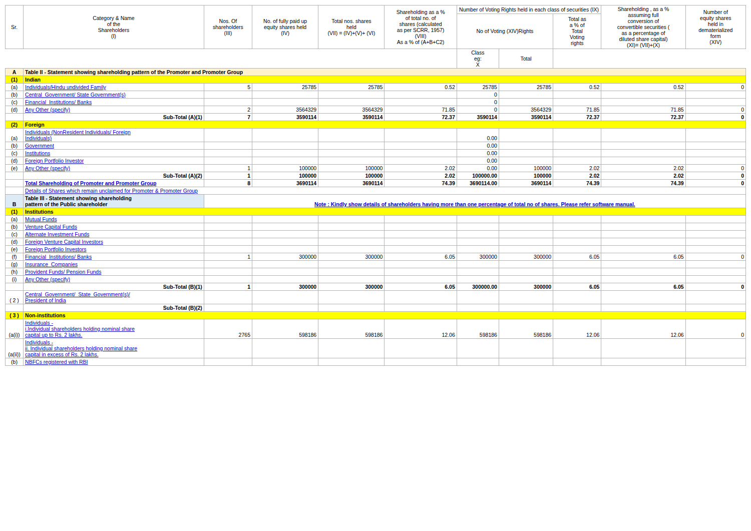| Sr. | Category & Name of the Shareholders (I) | Nos. Of shareholders (III) | No. of fully paid up equity shares held (IV) | Total nos. shares held (VII) = (IV)+(V)+ (VI) | Shareholding as a % of total no. of shares (calculated as per SCRR, 1957) (VIII) As a % of (A+B+C2) | Number of Voting Rights held in each class of securities (IX) | Shareholding , as a % assuming full conversion of convertible securities ( as a percentage of diluted share capital) (XI)= (VII)+(X) | Number of equity shares held in dematerialized form (XIV) |
| --- | --- | --- | --- | --- | --- | --- | --- | --- |
| No of Voting (XIV)Rights | Total as a % of Total Voting rights |
| | Class eg: X | Total | | |
| A | Table II - Statement showing shareholding pattern of the Promoter and Promoter Group |
| (1) | Indian |
| (a) | Individuals/Hindu undivided Family | 5 | 25785 | 25785 | 0.52 | 25785 | 25785 | 0.52 | 0.52 | 0 |
| (b) | Central Government/ State Government(s) | | | | | 0 | | | | |
| (c) | Financial Institutions/ Banks | | | | | 0 | | | | |
| (d) | Any Other (specify) | 2 | 3564329 | 3564329 | 71.85 | 0 | 3564329 | 71.85 | 71.85 | 0 |
| | Sub-Total (A)(1) | 7 | 3590114 | 3590114 | 72.37 | 3590114 | 3590114 | 72.37 | 72.37 | 0 |
| (2) | Foreign |
| (a) | Individuals (NonResident Individuals/ Foreign Individuals) | | | | | 0.00 | | | | |
| (b) | Government | | | | | 0.00 | | | | |
| (c) | Institutions | | | | | 0.00 | | | | |
| (d) | Foreign Portfolio Investor | | | | | 0.00 | | | | |
| (e) | Any Other (specify) | 1 | 100000 | 100000 | 2.02 | 0.00 | 100000 | 2.02 | 2.02 | 0 |
| | Sub-Total (A)(2) | 1 | 100000 | 100000 | 2.02 | 100000.00 | 100000 | 2.02 | 2.02 | 0 |
| | Total Shareholding of Promoter and Promoter Group | 8 | 3690114 | 3690114 | 74.39 | 3690114.00 | 3690114 | 74.39 | 74.39 | 0 |
| | Details of Shares which remain unclaimed for Promoter & Promoter Group |
| B | Table III - Statement showing shareholding pattern of the Public shareholder | Note : Kindly show details of shareholders having more than one percentage of total no of shares. Please refer software manual. |
| (1) | Institutions |
| (a) | Mutual Funds | | | | | | | | | |
| (b) | Venture Capital Funds | | | | | | | | | |
| (c) | Alternate Investment Funds | | | | | | | | | |
| (d) | Foreign Venture Capital Investors | | | | | | | | | |
| (e) | Foreign Portfolio Investors | | | | | | | | | |
| (f) | Financial Institutions/ Banks | 1 | 300000 | 300000 | 6.05 | 300000 | 300000 | 6.05 | 6.05 | 0 |
| (g) | Insurance Companies | | | | | | | | | |
| (h) | Provident Funds/ Pension Funds | | | | | | | | | |
| (i) | Any Other (specify) | | | | | | | | | |
| | Sub-Total (B)(1) | 1 | 300000 | 300000 | 6.05 | 300000.00 | 300000 | 6.05 | 6.05 | 0 |
| ( 2 ) | Central Government/ State Government(s)/ President of India | | | | | | | | | |
| | Sub-Total (B)(2) | | | | | | | | | |
| ( 3 ) | Non-institutions |
| (a(i)) | Individuals - i.Individual shareholders holding nominal share capital up to Rs. 2 lakhs. | 2765 | 598186 | 598186 | 12.06 | 598186 | 598186 | 12.06 | 12.06 | 0 |
| (a(ii)) | Individuals - ii. Individual shareholders holding nominal share capital in excess of Rs. 2 lakhs. | | | | | | | | | |
| (b) | NBFCs registered with RBI | | | | | | | | | |